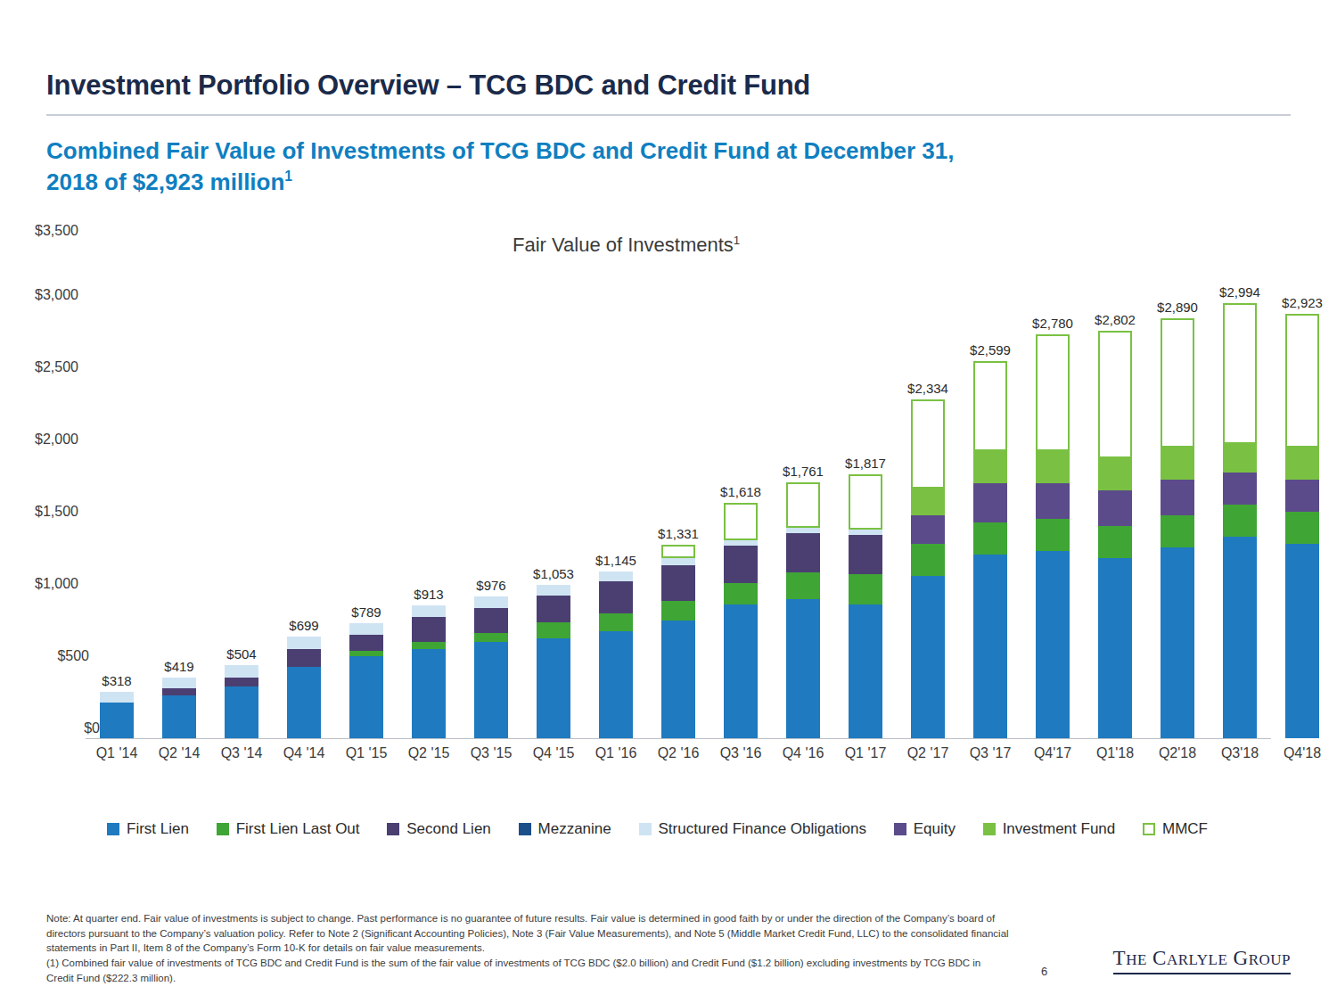Investment Portfolio Overview – TCG BDC and Credit Fund
Combined Fair Value of Investments of TCG BDC and Credit Fund at December 31,
2018 of $2,923 million1
Fair Value of Investments1
$3,500
$3,000
$2,500
$2,000
$1,500
$1,000
$500
$0
$318
$419
$504
$699
$789
$913
$976
$1,053
$1,145
$1,331
$1,618
$1,761
$1,817
$2,334
$2,599
$2,780
$2,802
$2,890
$2,994
$2,923
Q1 '14
Q2 '14
Q3 '14
Q4 '14
Q1 '15
Q2 '15
Q3 '15
Q4 '15
Q1 '16
Q2 '16
Q3 '16
Q4 '16
Q1 '17
Q2 '17
Q3 '17
Q4'17
Q1'18
Q2'18
Q3'18
Q4'18
First Lien First Lien Last Out Second Lien Mezzanine Structured Finance Obligations Equity Investment Fund MMCF
Note: At quarter end. Fair value of investments is subject to change. Past performance is no guarantee of future results. Fair value is determined in good faith by or under the direction of the Company’s board of directors pursuant to the Company’s valuation policy. Refer to Note 2 (Significant Accounting Policies), Note 3 (Fair Value Measurements), and Note 5 (Middle Market Credit Fund, LLC) to the consolidated financial statements in Part II, Item 8 of the Company’s Form 10-K for details on fair value measurements.
(1) Combined fair value of investments of TCG BDC and Credit Fund is the sum of the fair value of investments of TCG BDC ($2.0 billion) and Credit Fund ($1.2 billion) excluding investments by TCG BDC in Credit Fund ($222.3 million).
6
THE CARLYLE GROUP